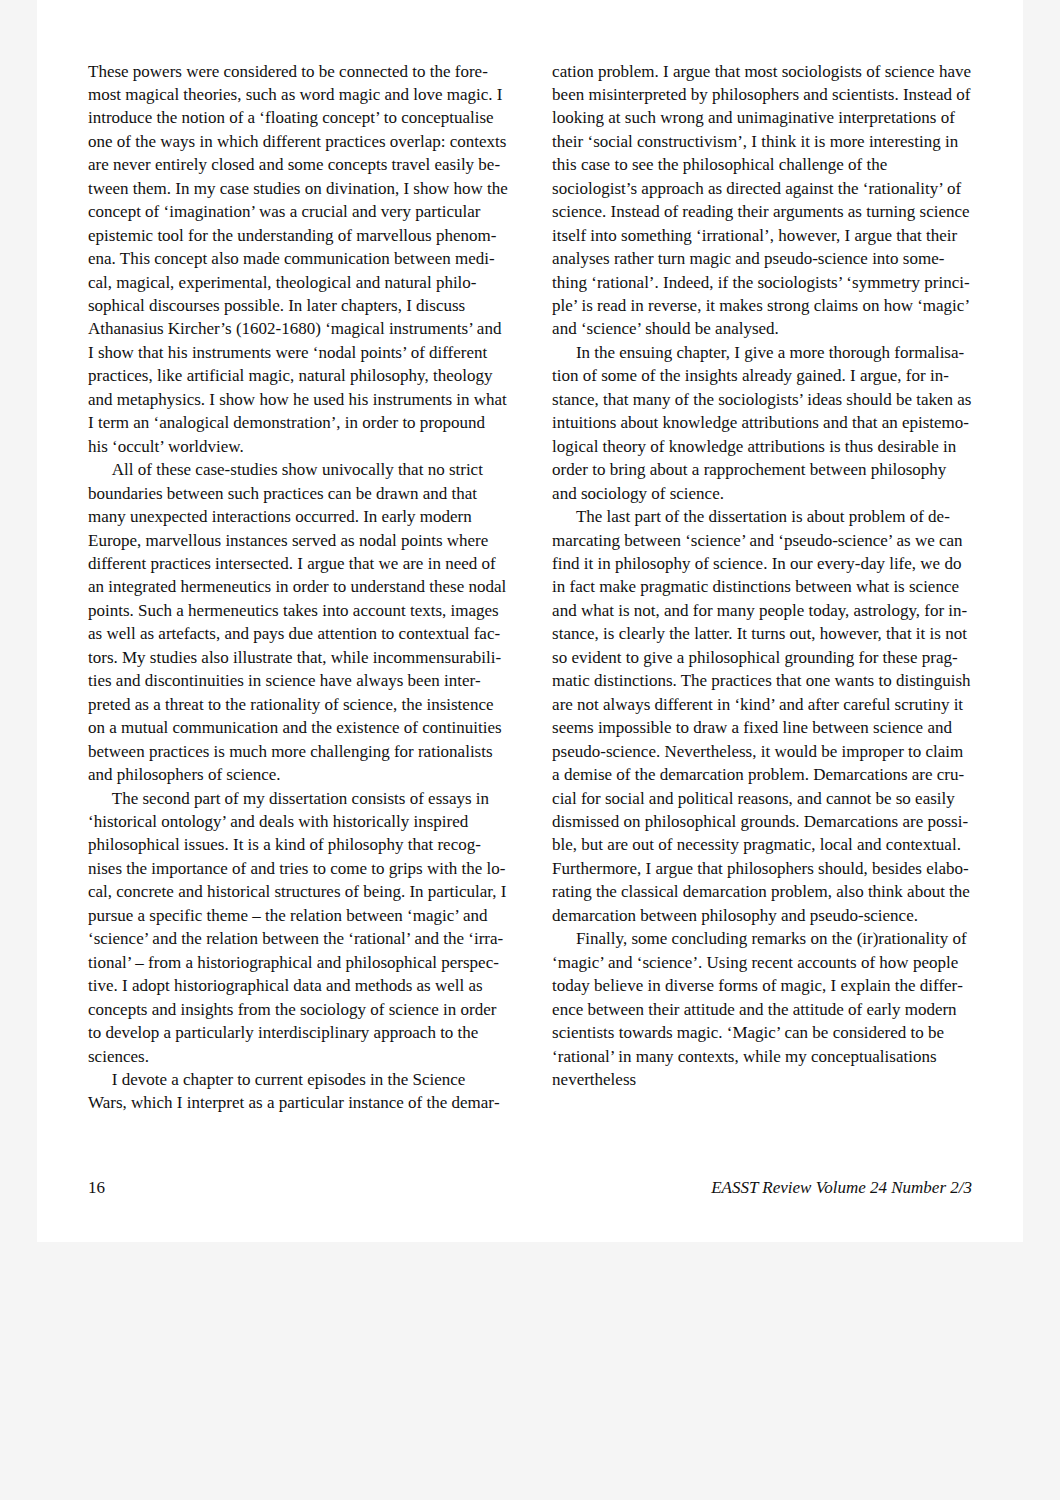These powers were considered to be connected to the foremost magical theories, such as word magic and love magic. I introduce the notion of a ‘floating concept’ to conceptualise one of the ways in which different practices overlap: contexts are never entirely closed and some concepts travel easily between them. In my case studies on divination, I show how the concept of ‘imagination’ was a crucial and very particular epistemic tool for the understanding of marvellous phenomena. This concept also made communication between medical, magical, experimental, theological and natural philosophical discourses possible. In later chapters, I discuss Athanasius Kircher’s (1602-1680) ‘magical instruments’ and I show that his instruments were ‘nodal points’ of different practices, like artificial magic, natural philosophy, theology and metaphysics. I show how he used his instruments in what I term an ‘analogical demonstration’, in order to propound his ‘occult’ worldview.
All of these case-studies show univocally that no strict boundaries between such practices can be drawn and that many unexpected interactions occurred. In early modern Europe, marvellous instances served as nodal points where different practices intersected. I argue that we are in need of an integrated hermeneutics in order to understand these nodal points. Such a hermeneutics takes into account texts, images as well as artefacts, and pays due attention to contextual factors. My studies also illustrate that, while incommensurabilities and discontinuities in science have always been interpreted as a threat to the rationality of science, the insistence on a mutual communication and the existence of continuities between practices is much more challenging for rationalists and philosophers of science.
The second part of my dissertation consists of essays in ‘historical ontology’ and deals with historically inspired philosophical issues. It is a kind of philosophy that recognises the importance of and tries to come to grips with the local, concrete and historical structures of being. In particular, I pursue a specific theme – the relation between ‘magic’ and ‘science’ and the relation between the ‘rational’ and the ‘irrational’ – from a historiographical and philosophical perspective. I adopt historiographical data and methods as well as concepts and insights from the sociology of science in order to develop a particularly interdisciplinary approach to the sciences.
I devote a chapter to current episodes in the Science Wars, which I interpret as a particular instance of the demarcation problem. I argue that most sociologists of science have been misinterpreted by philosophers and scientists. Instead of looking at such wrong and unimaginative interpretations of their ‘social constructivism’, I think it is more interesting in this case to see the philosophical challenge of the sociologist’s approach as directed against the ‘rationality’ of science. Instead of reading their arguments as turning science itself into something ‘irrational’, however, I argue that their analyses rather turn magic and pseudo-science into something ‘rational’. Indeed, if the sociologists’ ‘symmetry principle’ is read in reverse, it makes strong claims on how ‘magic’ and ‘science’ should be analysed.
In the ensuing chapter, I give a more thorough formalisation of some of the insights already gained. I argue, for instance, that many of the sociologists’ ideas should be taken as intuitions about knowledge attributions and that an epistemological theory of knowledge attributions is thus desirable in order to bring about a rapprochement between philosophy and sociology of science.
The last part of the dissertation is about problem of demarcating between ‘science’ and ‘pseudo-science’ as we can find it in philosophy of science. In our every-day life, we do in fact make pragmatic distinctions between what is science and what is not, and for many people today, astrology, for instance, is clearly the latter. It turns out, however, that it is not so evident to give a philosophical grounding for these pragmatic distinctions. The practices that one wants to distinguish are not always different in ‘kind’ and after careful scrutiny it seems impossible to draw a fixed line between science and pseudo-science. Nevertheless, it would be improper to claim a demise of the demarcation problem. Demarcations are crucial for social and political reasons, and cannot be so easily dismissed on philosophical grounds. Demarcations are possible, but are out of necessity pragmatic, local and contextual. Furthermore, I argue that philosophers should, besides elaborating the classical demarcation problem, also think about the demarcation between philosophy and pseudo-science.
Finally, some concluding remarks on the (ir)rationality of ‘magic’ and ‘science’. Using recent accounts of how people today believe in diverse forms of magic, I explain the difference between their attitude and the attitude of early modern scientists towards magic. ‘Magic’ can be considered to be ‘rational’ in many contexts, while my conceptualisations nevertheless
16 EASST Review Volume 24 Number 2/3